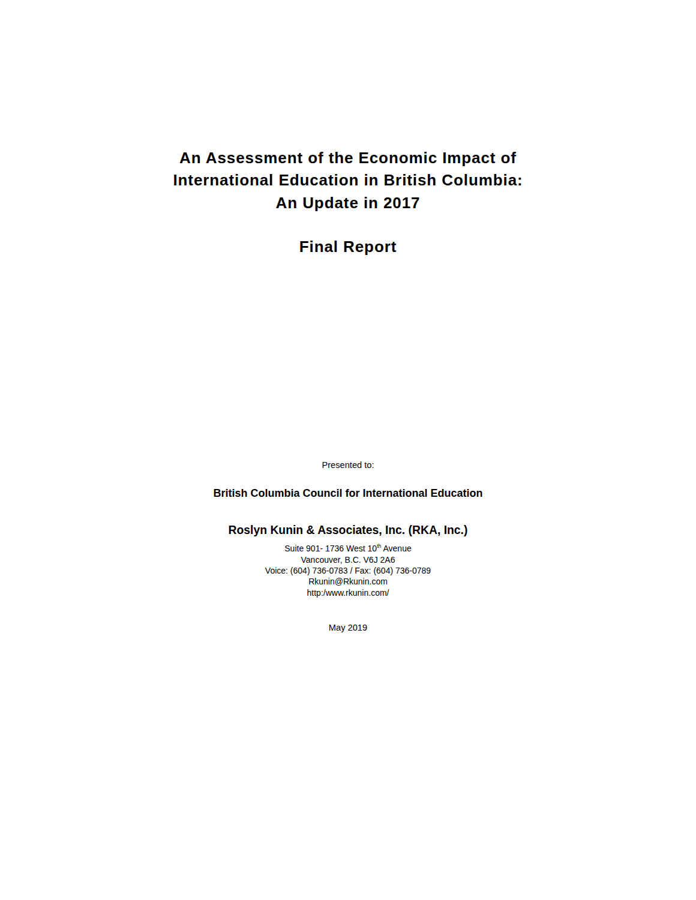An Assessment of the Economic Impact of
International Education in British Columbia:
An Update in 2017
Final Report
Presented to:
British Columbia Council for International Education
Roslyn Kunin & Associates, Inc. (RKA, Inc.)
Suite 901- 1736 West 10th Avenue
Vancouver, B.C. V6J 2A6
Voice: (604) 736-0783 / Fax: (604) 736-0789
Rkunin@Rkunin.com
http:/www.rkunin.com/
May 2019